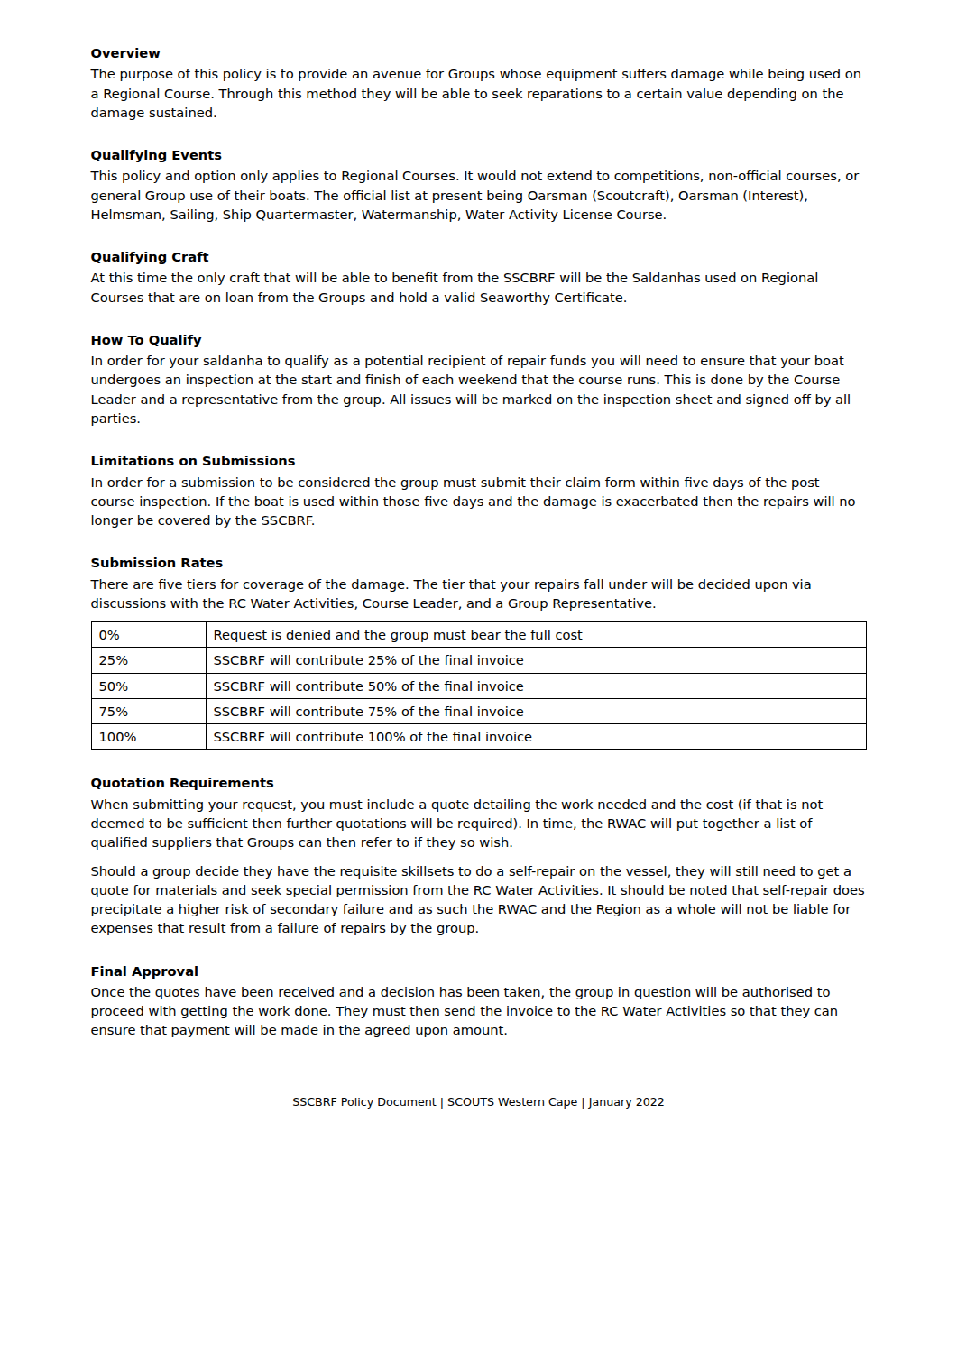Overview
The purpose of this policy is to provide an avenue for Groups whose equipment suffers damage while being used on a Regional Course. Through this method they will be able to seek reparations to a certain value depending on the damage sustained.
Qualifying Events
This policy and option only applies to Regional Courses. It would not extend to competitions, non-official courses, or general Group use of their boats. The official list at present being Oarsman (Scoutcraft), Oarsman (Interest), Helmsman, Sailing, Ship Quartermaster, Watermanship, Water Activity License Course.
Qualifying Craft
At this time the only craft that will be able to benefit from the SSCBRF will be the Saldanhas used on Regional Courses that are on loan from the Groups and hold a valid Seaworthy Certificate.
How To Qualify
In order for your saldanha to qualify as a potential recipient of repair funds you will need to ensure that your boat undergoes an inspection at the start and finish of each weekend that the course runs. This is done by the Course Leader and a representative from the group. All issues will be marked on the inspection sheet and signed off by all parties.
Limitations on Submissions
In order for a submission to be considered the group must submit their claim form within five days of the post course inspection. If the boat is used within those five days and the damage is exacerbated then the repairs will no longer be covered by the SSCBRF.
Submission Rates
There are five tiers for coverage of the damage. The tier that your repairs fall under will be decided upon via discussions with the RC Water Activities, Course Leader, and a Group Representative.
| 0% | Request is denied and the group must bear the full cost |
| 25% | SSCBRF will contribute 25% of the final invoice |
| 50% | SSCBRF will contribute 50% of the final invoice |
| 75% | SSCBRF will contribute 75% of the final invoice |
| 100% | SSCBRF will contribute 100% of the final invoice |
Quotation Requirements
When submitting your request, you must include a quote detailing the work needed and the cost (if that is not deemed to be sufficient then further quotations will be required). In time, the RWAC will put together a list of qualified suppliers that Groups can then refer to if they so wish.
Should a group decide they have the requisite skillsets to do a self-repair on the vessel, they will still need to get a quote for materials and seek special permission from the RC Water Activities. It should be noted that self-repair does precipitate a higher risk of secondary failure and as such the RWAC and the Region as a whole will not be liable for expenses that result from a failure of repairs by the group.
Final Approval
Once the quotes have been received and a decision has been taken, the group in question will be authorised to proceed with getting the work done. They must then send the invoice to the RC Water Activities so that they can ensure that payment will be made in the agreed upon amount.
SSCBRF Policy Document | SCOUTS Western Cape | January 2022